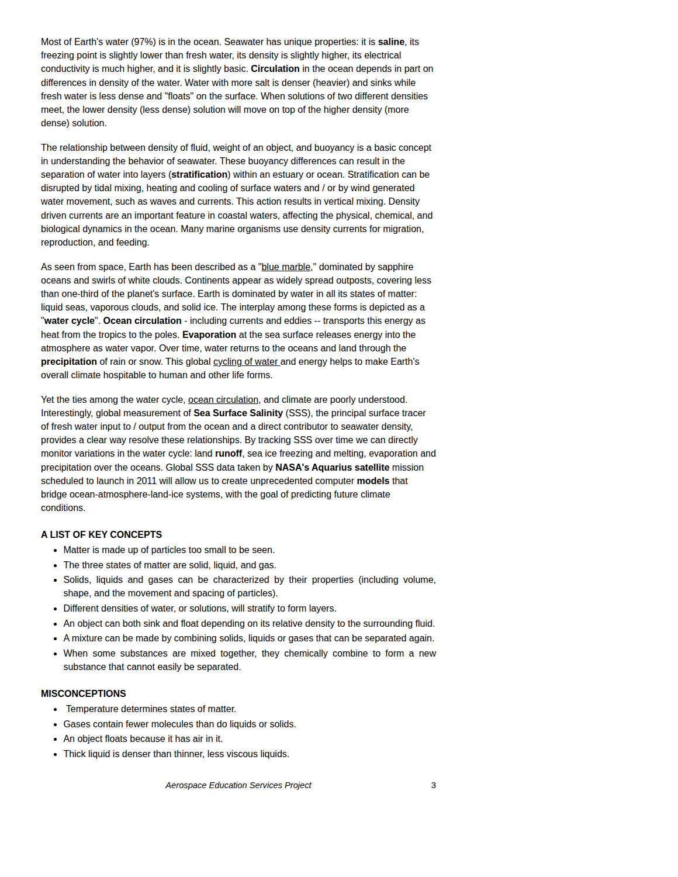Most of Earth's water (97%) is in the ocean. Seawater has unique properties: it is saline, its freezing point is slightly lower than fresh water, its density is slightly higher, its electrical conductivity is much higher, and it is slightly basic. Circulation in the ocean depends in part on differences in density of the water. Water with more salt is denser (heavier) and sinks while fresh water is less dense and "floats" on the surface. When solutions of two different densities meet, the lower density (less dense) solution will move on top of the higher density (more dense) solution.
The relationship between density of fluid, weight of an object, and buoyancy is a basic concept in understanding the behavior of seawater. These buoyancy differences can result in the separation of water into layers (stratification) within an estuary or ocean. Stratification can be disrupted by tidal mixing, heating and cooling of surface waters and / or by wind generated water movement, such as waves and currents. This action results in vertical mixing. Density driven currents are an important feature in coastal waters, affecting the physical, chemical, and biological dynamics in the ocean. Many marine organisms use density currents for migration, reproduction, and feeding.
As seen from space, Earth has been described as a "blue marble," dominated by sapphire oceans and swirls of white clouds. Continents appear as widely spread outposts, covering less than one-third of the planet's surface. Earth is dominated by water in all its states of matter: liquid seas, vaporous clouds, and solid ice. The interplay among these forms is depicted as a "water cycle". Ocean circulation - including currents and eddies -- transports this energy as heat from the tropics to the poles. Evaporation at the sea surface releases energy into the atmosphere as water vapor. Over time, water returns to the oceans and land through the precipitation of rain or snow. This global cycling of water and energy helps to make Earth's overall climate hospitable to human and other life forms.
Yet the ties among the water cycle, ocean circulation, and climate are poorly understood. Interestingly, global measurement of Sea Surface Salinity (SSS), the principal surface tracer of fresh water input to / output from the ocean and a direct contributor to seawater density, provides a clear way resolve these relationships. By tracking SSS over time we can directly monitor variations in the water cycle: land runoff, sea ice freezing and melting, evaporation and precipitation over the oceans. Global SSS data taken by NASA's Aquarius satellite mission scheduled to launch in 2011 will allow us to create unprecedented computer models that bridge ocean-atmosphere-land-ice systems, with the goal of predicting future climate conditions.
A LIST OF KEY CONCEPTS
Matter is made up of particles too small to be seen.
The three states of matter are solid, liquid, and gas.
Solids, liquids and gases can be characterized by their properties (including volume, shape, and the movement and spacing of particles).
Different densities of water, or solutions, will stratify to form layers.
An object can both sink and float depending on its relative density to the surrounding fluid.
A mixture can be made by combining solids, liquids or gases that can be separated again.
When some substances are mixed together, they chemically combine to form a new substance that cannot easily be separated.
MISCONCEPTIONS
Temperature determines states of matter.
Gases contain fewer molecules than do liquids or solids.
An object floats because it has air in it.
Thick liquid is denser than thinner, less viscous liquids.
Aerospace Education Services Project 3